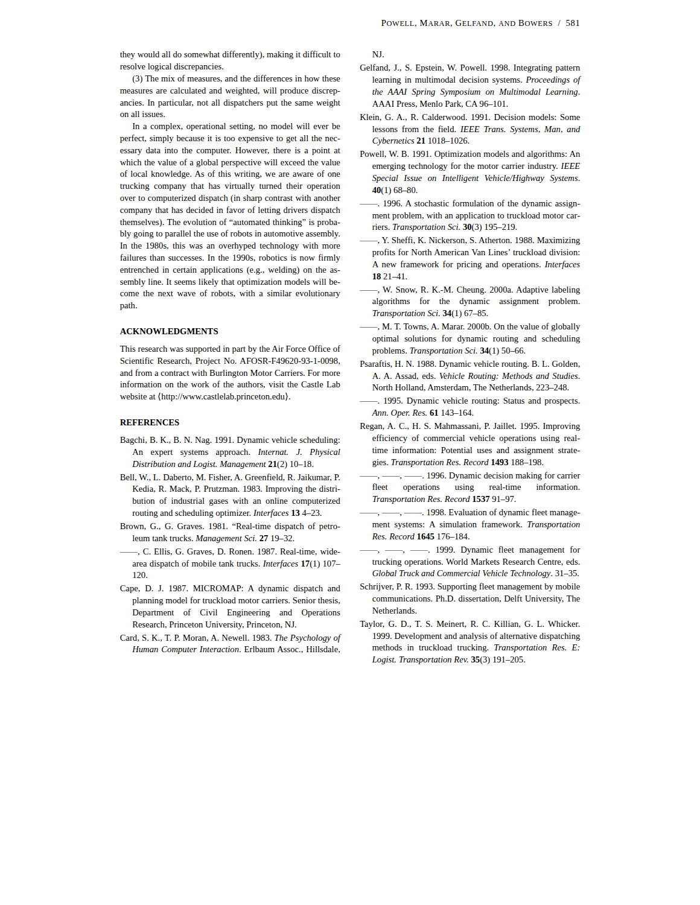POWELL, MARAR, GELFAND, AND BOWERS / 581
they would all do somewhat differently), making it difficult to resolve logical discrepancies.
(3) The mix of measures, and the differences in how these measures are calculated and weighted, will produce discrepancies. In particular, not all dispatchers put the same weight on all issues.
In a complex, operational setting, no model will ever be perfect, simply because it is too expensive to get all the necessary data into the computer. However, there is a point at which the value of a global perspective will exceed the value of local knowledge. As of this writing, we are aware of one trucking company that has virtually turned their operation over to computerized dispatch (in sharp contrast with another company that has decided in favor of letting drivers dispatch themselves). The evolution of “automated thinking” is probably going to parallel the use of robots in automotive assembly. In the 1980s, this was an overhyped technology with more failures than successes. In the 1990s, robotics is now firmly entrenched in certain applications (e.g., welding) on the assembly line. It seems likely that optimization models will become the next wave of robots, with a similar evolutionary path.
ACKNOWLEDGMENTS
This research was supported in part by the Air Force Office of Scientific Research, Project No. AFOSR-F49620-93-1-0098, and from a contract with Burlington Motor Carriers. For more information on the work of the authors, visit the Castle Lab website at ⟨http://www.castlelab.princeton.edu⟩.
REFERENCES
Bagchi, B. K., B. N. Nag. 1991. Dynamic vehicle scheduling: An expert systems approach. Internat. J. Physical Distribution and Logist. Management 21(2) 10–18.
Bell, W., L. Daberto, M. Fisher, A. Greenfield, R. Jaikumar, P. Kedia, R. Mack, P. Prutzman. 1983. Improving the distribution of industrial gases with an online computerized routing and scheduling optimizer. Interfaces 13 4–23.
Brown, G., G. Graves. 1981. “Real-time dispatch of petroleum tank trucks. Management Sci. 27 19–32.
——, C. Ellis, G. Graves, D. Ronen. 1987. Real-time, wide-area dispatch of mobile tank trucks. Interfaces 17(1) 107–120.
Cape, D. J. 1987. MICROMAP: A dynamic dispatch and planning model for truckload motor carriers. Senior thesis, Department of Civil Engineering and Operations Research, Princeton University, Princeton, NJ.
Card, S. K., T. P. Moran, A. Newell. 1983. The Psychology of Human Computer Interaction. Erlbaum Assoc., Hillsdale, NJ.
Gelfand, J., S. Epstein, W. Powell. 1998. Integrating pattern learning in multimodal decision systems. Proceedings of the AAAI Spring Symposium on Multimodal Learning. AAAI Press, Menlo Park, CA 96–101.
Klein, G. A., R. Calderwood. 1991. Decision models: Some lessons from the field. IEEE Trans. Systems, Man, and Cybernetics 21 1018–1026.
Powell, W. B. 1991. Optimization models and algorithms: An emerging technology for the motor carrier industry. IEEE Special Issue on Intelligent Vehicle/Highway Systems. 40(1) 68–80.
——. 1996. A stochastic formulation of the dynamic assignment problem, with an application to truckload motor carriers. Transportation Sci. 30(3) 195–219.
——, Y. Sheffi, K. Nickerson, S. Atherton. 1988. Maximizing profits for North American Van Lines’ truckload division: A new framework for pricing and operations. Interfaces 18 21–41.
——, W. Snow, R. K.-M. Cheung. 2000a. Adaptive labeling algorithms for the dynamic assignment problem. Transportation Sci. 34(1) 67–85.
——, M. T. Towns, A. Marar. 2000b. On the value of globally optimal solutions for dynamic routing and scheduling problems. Transportation Sci. 34(1) 50–66.
Psaraftis, H. N. 1988. Dynamic vehicle routing. B. L. Golden, A. A. Assad, eds. Vehicle Routing: Methods and Studies. North Holland, Amsterdam, The Netherlands, 223–248.
——. 1995. Dynamic vehicle routing: Status and prospects. Ann. Oper. Res. 61 143–164.
Regan, A. C., H. S. Mahmassani, P. Jaillet. 1995. Improving efficiency of commercial vehicle operations using real-time information: Potential uses and assignment strategies. Transportation Res. Record 1493 188–198.
——, ——, ——. 1996. Dynamic decision making for carrier fleet operations using real-time information. Transportation Res. Record 1537 91–97.
——, ——, ——. 1998. Evaluation of dynamic fleet management systems: A simulation framework. Transportation Res. Record 1645 176–184.
——, ——, ——. 1999. Dynamic fleet management for trucking operations. World Markets Research Centre, eds. Global Truck and Commercial Vehicle Technology. 31–35.
Schrijver, P. R. 1993. Supporting fleet management by mobile communications. Ph.D. dissertation, Delft University, The Netherlands.
Taylor, G. D., T. S. Meinert, R. C. Killian, G. L. Whicker. 1999. Development and analysis of alternative dispatching methods in truckload trucking. Transportation Res. E: Logist. Transportation Rev. 35(3) 191–205.